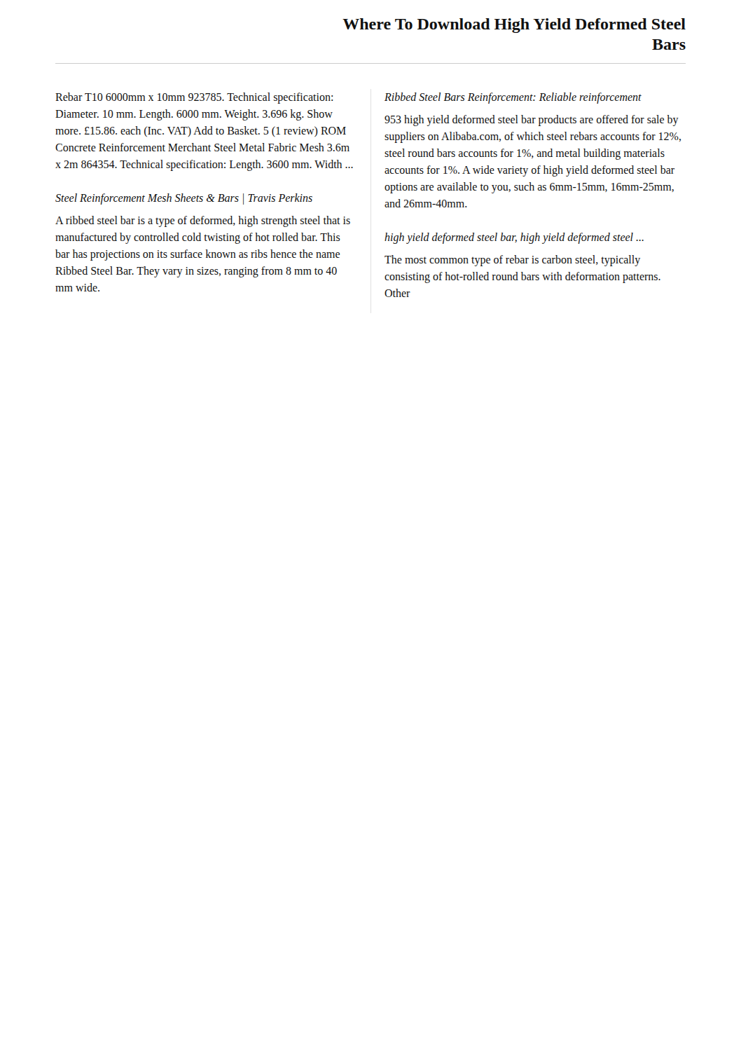Where To Download High Yield Deformed Steel Bars
Rebar T10 6000mm x 10mm 923785. Technical specification: Diameter. 10 mm. Length. 6000 mm. Weight. 3.696 kg. Show more. £15.86. each (Inc. VAT) Add to Basket. 5 (1 review) ROM Concrete Reinforcement Merchant Steel Metal Fabric Mesh 3.6m x 2m 864354. Technical specification: Length. 3600 mm. Width ...
Steel Reinforcement Mesh Sheets & Bars | Travis Perkins
A ribbed steel bar is a type of deformed, high strength steel that is manufactured by controlled cold twisting of hot rolled bar. This bar has projections on its surface known as ribs hence the name Ribbed Steel Bar. They vary in sizes, ranging from 8 mm to 40 mm wide.
Ribbed Steel Bars Reinforcement: Reliable reinforcement
953 high yield deformed steel bar products are offered for sale by suppliers on Alibaba.com, of which steel rebars accounts for 12%, steel round bars accounts for 1%, and metal building materials accounts for 1%. A wide variety of high yield deformed steel bar options are available to you, such as 6mm-15mm, 16mm-25mm, and 26mm-40mm.
high yield deformed steel bar, high yield deformed steel ...
The most common type of rebar is carbon steel, typically consisting of hot-rolled round bars with deformation patterns. Other